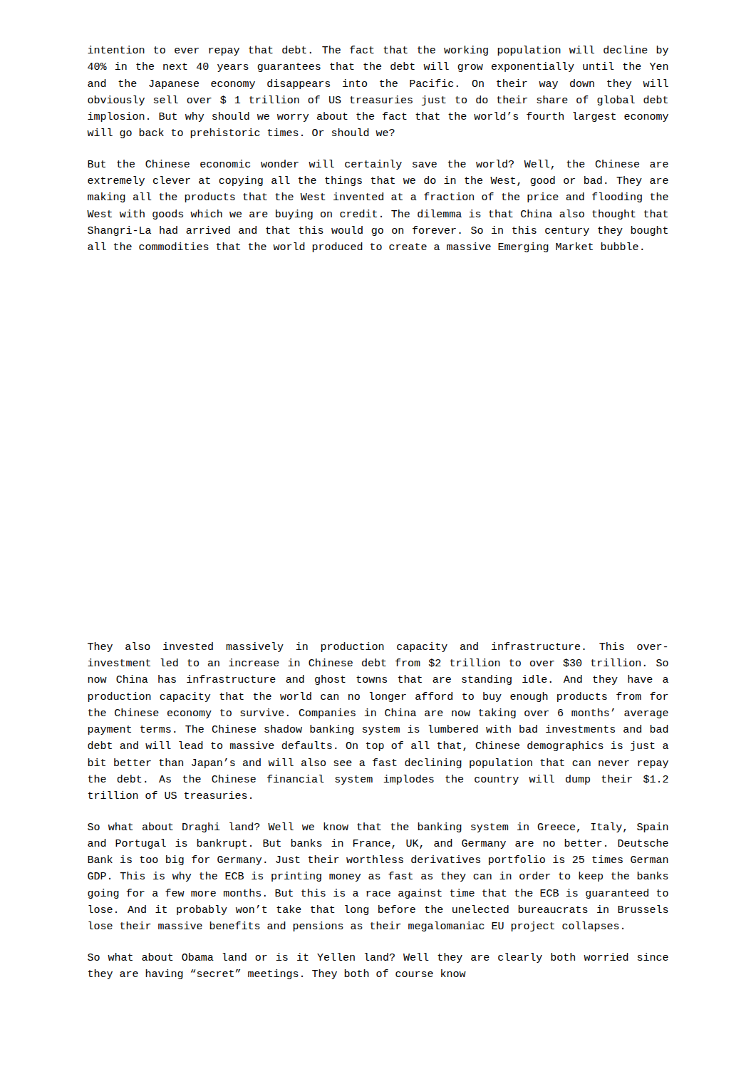intention to ever repay that debt. The fact that the working population will decline by 40% in the next 40 years guarantees that the debt will grow exponentially until the Yen and the Japanese economy disappears into the Pacific. On their way down they will obviously sell over $ 1 trillion of US treasuries just to do their share of global debt implosion. But why should we worry about the fact that the world’s fourth largest economy will go back to prehistoric times. Or should we?
But the Chinese economic wonder will certainly save the world? Well, the Chinese are extremely clever at copying all the things that we do in the West, good or bad. They are making all the products that the West invented at a fraction of the price and flooding the West with goods which we are buying on credit. The dilemma is that China also thought that Shangri-La had arrived and that this would go on forever. So in this century they bought all the commodities that the world produced to create a massive Emerging Market bubble.
They also invested massively in production capacity and infrastructure. This over-investment led to an increase in Chinese debt from $2 trillion to over $30 trillion. So now China has infrastructure and ghost towns that are standing idle. And they have a production capacity that the world can no longer afford to buy enough products from for the Chinese economy to survive. Companies in China are now taking over 6 months’ average payment terms. The Chinese shadow banking system is lumbered with bad investments and bad debt and will lead to massive defaults. On top of all that, Chinese demographics is just a bit better than Japan’s and will also see a fast declining population that can never repay the debt. As the Chinese financial system implodes the country will dump their $1.2 trillion of US treasuries.
So what about Draghi land? Well we know that the banking system in Greece, Italy, Spain and Portugal is bankrupt. But banks in France, UK, and Germany are no better. Deutsche Bank is too big for Germany. Just their worthless derivatives portfolio is 25 times German GDP. This is why the ECB is printing money as fast as they can in order to keep the banks going for a few more months. But this is a race against time that the ECB is guaranteed to lose. And it probably won’t take that long before the unelected bureaucrats in Brussels lose their massive benefits and pensions as their megalomaniac EU project collapses.
So what about Obama land or is it Yellen land? Well they are clearly both worried since they are having “secret” meetings. They both of course know